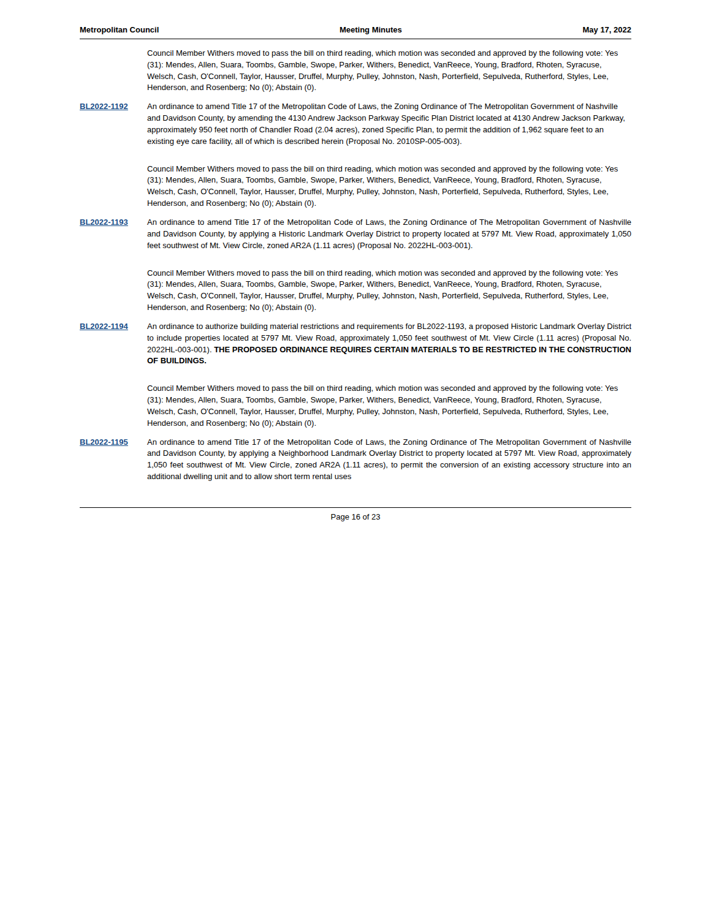Metropolitan Council
Meeting Minutes
May 17, 2022
Council Member Withers moved to pass the bill on third reading, which motion was seconded and approved by the following vote: Yes (31): Mendes, Allen, Suara, Toombs, Gamble, Swope, Parker, Withers, Benedict, VanReece, Young, Bradford, Rhoten, Syracuse, Welsch, Cash, O'Connell, Taylor, Hausser, Druffel, Murphy, Pulley, Johnston, Nash, Porterfield, Sepulveda, Rutherford, Styles, Lee, Henderson, and Rosenberg; No (0); Abstain (0).
BL2022-1192
An ordinance to amend Title 17 of the Metropolitan Code of Laws, the Zoning Ordinance of The Metropolitan Government of Nashville and Davidson County, by amending the 4130 Andrew Jackson Parkway Specific Plan District located at 4130 Andrew Jackson Parkway, approximately 950 feet north of Chandler Road (2.04 acres), zoned Specific Plan, to permit the addition of 1,962 square feet to an existing eye care facility, all of which is described herein (Proposal No. 2010SP-005-003).
Council Member Withers moved to pass the bill on third reading, which motion was seconded and approved by the following vote: Yes (31): Mendes, Allen, Suara, Toombs, Gamble, Swope, Parker, Withers, Benedict, VanReece, Young, Bradford, Rhoten, Syracuse, Welsch, Cash, O'Connell, Taylor, Hausser, Druffel, Murphy, Pulley, Johnston, Nash, Porterfield, Sepulveda, Rutherford, Styles, Lee, Henderson, and Rosenberg; No (0); Abstain (0).
BL2022-1193
An ordinance to amend Title 17 of the Metropolitan Code of Laws, the Zoning Ordinance of The Metropolitan Government of Nashville and Davidson County, by applying a Historic Landmark Overlay District to property located at 5797 Mt. View Road, approximately 1,050 feet southwest of Mt. View Circle, zoned AR2A (1.11 acres) (Proposal No. 2022HL-003-001).
Council Member Withers moved to pass the bill on third reading, which motion was seconded and approved by the following vote: Yes (31): Mendes, Allen, Suara, Toombs, Gamble, Swope, Parker, Withers, Benedict, VanReece, Young, Bradford, Rhoten, Syracuse, Welsch, Cash, O'Connell, Taylor, Hausser, Druffel, Murphy, Pulley, Johnston, Nash, Porterfield, Sepulveda, Rutherford, Styles, Lee, Henderson, and Rosenberg; No (0); Abstain (0).
BL2022-1194
An ordinance to authorize building material restrictions and requirements for BL2022-1193, a proposed Historic Landmark Overlay District to include properties located at 5797 Mt. View Road, approximately 1,050 feet southwest of Mt. View Circle (1.11 acres) (Proposal No. 2022HL-003-001). The proposed ordinance requires certain materials to be restricted in the construction of buildings.
Council Member Withers moved to pass the bill on third reading, which motion was seconded and approved by the following vote: Yes (31): Mendes, Allen, Suara, Toombs, Gamble, Swope, Parker, Withers, Benedict, VanReece, Young, Bradford, Rhoten, Syracuse, Welsch, Cash, O'Connell, Taylor, Hausser, Druffel, Murphy, Pulley, Johnston, Nash, Porterfield, Sepulveda, Rutherford, Styles, Lee, Henderson, and Rosenberg; No (0); Abstain (0).
BL2022-1195
An ordinance to amend Title 17 of the Metropolitan Code of Laws, the Zoning Ordinance of The Metropolitan Government of Nashville and Davidson County, by applying a Neighborhood Landmark Overlay District to property located at 5797 Mt. View Road, approximately 1,050 feet southwest of Mt. View Circle, zoned AR2A (1.11 acres), to permit the conversion of an existing accessory structure into an additional dwelling unit and to allow short term rental uses
Page 16 of 23